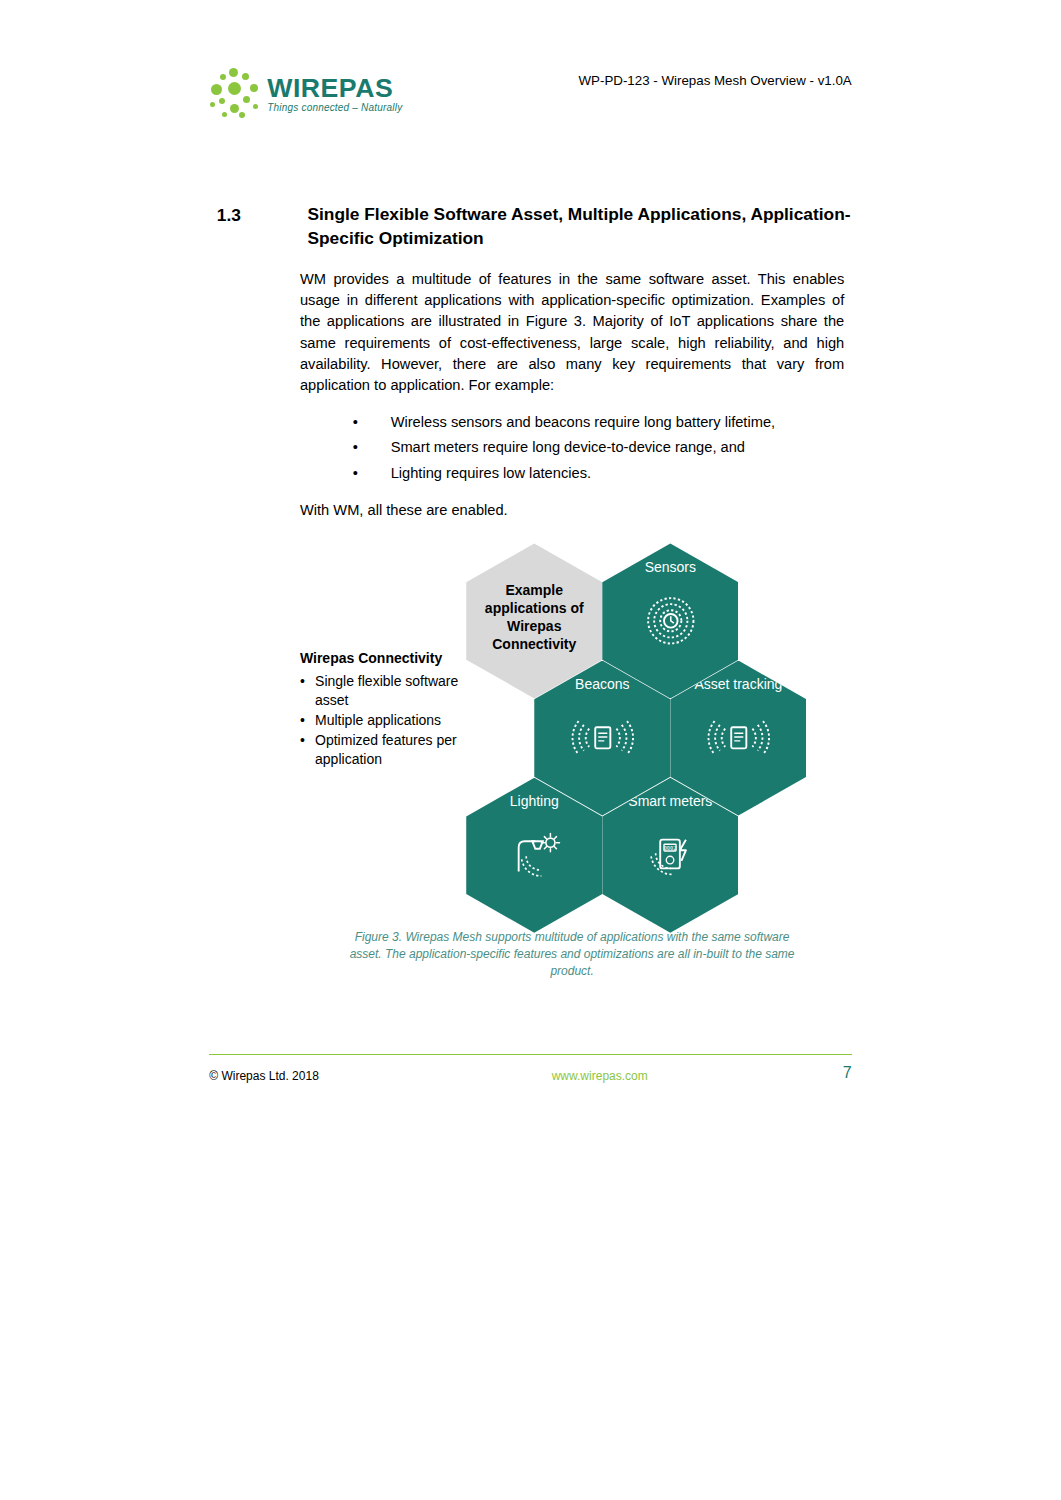WIREPAS
Things connected – Naturally
WP-PD-123 - Wirepas Mesh Overview - v1.0A
1.3
Single Flexible Software Asset, Multiple Applications, Application-Specific Optimization
WM provides a multitude of features in the same software asset. This enables usage in different applications with application-specific optimization. Examples of the applications are illustrated in Figure 3. Majority of IoT applications share the same requirements of cost-effectiveness, large scale, high reliability, and high availability. However, there are also many key requirements that vary from application to application. For example:
Wireless sensors and beacons require long battery lifetime,
Smart meters require long device-to-device range, and
Lighting requires low latencies.
With WM, all these are enabled.
Wirepas Connectivity
Single flexible software asset
Multiple applications
Optimized features per
application
Example
applications of
Wirepas
Connectivity
Sensors
Beacons
Asset tracking
Lighting
Smart meters
0002
Figure 3. Wirepas Mesh supports multitude of applications with the same software asset. The application-specific features and optimizations are all in-built to the same product.
© Wirepas Ltd. 2018
www.wirepas.com
7